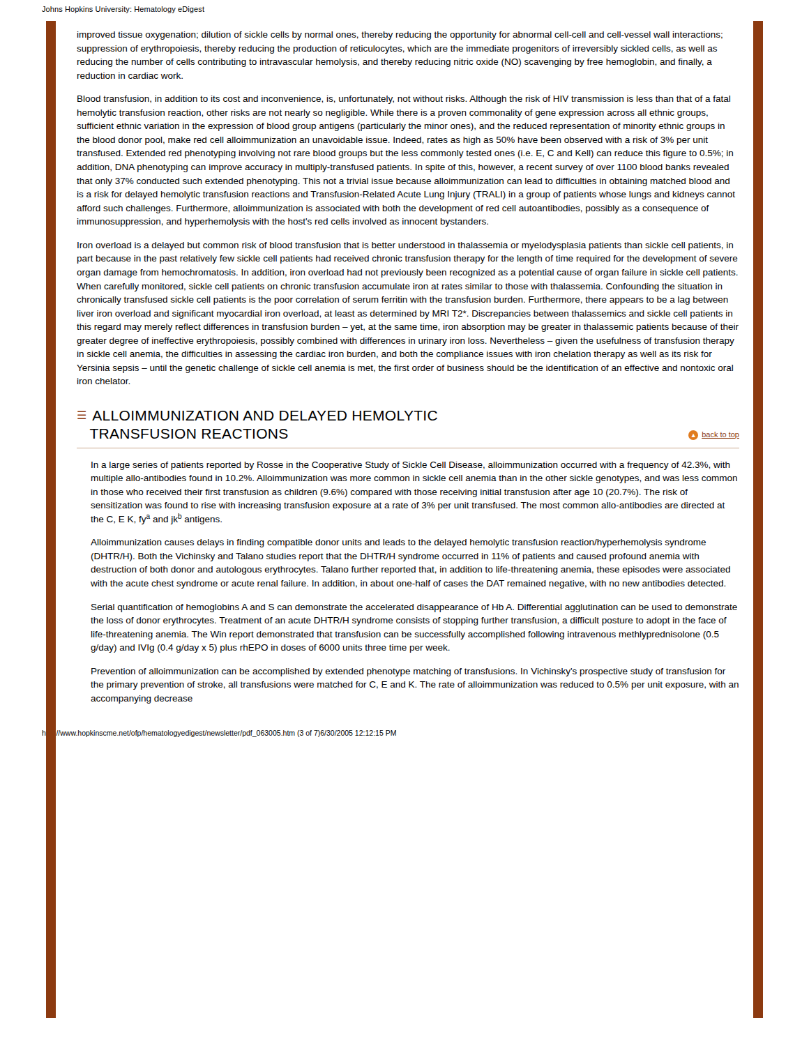Johns Hopkins University: Hematology eDigest
improved tissue oxygenation; dilution of sickle cells by normal ones, thereby reducing the opportunity for abnormal cell-cell and cell-vessel wall interactions; suppression of erythropoiesis, thereby reducing the production of reticulocytes, which are the immediate progenitors of irreversibly sickled cells, as well as reducing the number of cells contributing to intravascular hemolysis, and thereby reducing nitric oxide (NO) scavenging by free hemoglobin, and finally, a reduction in cardiac work.
Blood transfusion, in addition to its cost and inconvenience, is, unfortunately, not without risks. Although the risk of HIV transmission is less than that of a fatal hemolytic transfusion reaction, other risks are not nearly so negligible. While there is a proven commonality of gene expression across all ethnic groups, sufficient ethnic variation in the expression of blood group antigens (particularly the minor ones), and the reduced representation of minority ethnic groups in the blood donor pool, make red cell alloimmunization an unavoidable issue. Indeed, rates as high as 50% have been observed with a risk of 3% per unit transfused. Extended red phenotyping involving not rare blood groups but the less commonly tested ones (i.e. E, C and Kell) can reduce this figure to 0.5%; in addition, DNA phenotyping can improve accuracy in multiply-transfused patients. In spite of this, however, a recent survey of over 1100 blood banks revealed that only 37% conducted such extended phenotyping. This not a trivial issue because alloimmunization can lead to difficulties in obtaining matched blood and is a risk for delayed hemolytic transfusion reactions and Transfusion-Related Acute Lung Injury (TRALI) in a group of patients whose lungs and kidneys cannot afford such challenges. Furthermore, alloimmunization is associated with both the development of red cell autoantibodies, possibly as a consequence of immunosuppression, and hyperhemolysis with the host's red cells involved as innocent bystanders.
Iron overload is a delayed but common risk of blood transfusion that is better understood in thalassemia or myelodysplasia patients than sickle cell patients, in part because in the past relatively few sickle cell patients had received chronic transfusion therapy for the length of time required for the development of severe organ damage from hemochromatosis. In addition, iron overload had not previously been recognized as a potential cause of organ failure in sickle cell patients. When carefully monitored, sickle cell patients on chronic transfusion accumulate iron at rates similar to those with thalassemia. Confounding the situation in chronically transfused sickle cell patients is the poor correlation of serum ferritin with the transfusion burden. Furthermore, there appears to be a lag between liver iron overload and significant myocardial iron overload, at least as determined by MRI T2*. Discrepancies between thalassemics and sickle cell patients in this regard may merely reflect differences in transfusion burden – yet, at the same time, iron absorption may be greater in thalassemic patients because of their greater degree of ineffective erythropoiesis, possibly combined with differences in urinary iron loss. Nevertheless – given the usefulness of transfusion therapy in sickle cell anemia, the difficulties in assessing the cardiac iron burden, and both the compliance issues with iron chelation therapy as well as its risk for Yersinia sepsis – until the genetic challenge of sickle cell anemia is met, the first order of business should be the identification of an effective and nontoxic oral iron chelator.
☰ALLOIMMUNIZATION AND DELAYED HEMOLYTIC
TRANSFUSION REACTIONS
▲back to top
In a large series of patients reported by Rosse in the Cooperative Study of Sickle Cell Disease, alloimmunization occurred with a frequency of 42.3%, with multiple allo-antibodies found in 10.2%. Alloimmunization was more common in sickle cell anemia than in the other sickle genotypes, and was less common in those who received their first transfusion as children (9.6%) compared with those receiving initial transfusion after age 10 (20.7%). The risk of sensitization was found to rise with increasing transfusion exposure at a rate of 3% per unit transfused. The most common allo-antibodies are directed at the C, E K, fya and jkb antigens.
Alloimmunization causes delays in finding compatible donor units and leads to the delayed hemolytic transfusion reaction/hyperhemolysis syndrome (DHTR/H). Both the Vichinsky and Talano studies report that the DHTR/H syndrome occurred in 11% of patients and caused profound anemia with destruction of both donor and autologous erythrocytes. Talano further reported that, in addition to life-threatening anemia, these episodes were associated with the acute chest syndrome or acute renal failure. In addition, in about one-half of cases the DAT remained negative, with no new antibodies detected.
Serial quantification of hemoglobins A and S can demonstrate the accelerated disappearance of Hb A. Differential agglutination can be used to demonstrate the loss of donor erythrocytes. Treatment of an acute DHTR/H syndrome consists of stopping further transfusion, a difficult posture to adopt in the face of life-threatening anemia. The Win report demonstrated that transfusion can be successfully accomplished following intravenous methlyprednisolone (0.5 g/day) and IVIg (0.4 g/day x 5) plus rhEPO in doses of 6000 units three time per week.
Prevention of alloimmunization can be accomplished by extended phenotype matching of transfusions. In Vichinsky's prospective study of transfusion for the primary prevention of stroke, all transfusions were matched for C, E and K. The rate of alloimmunization was reduced to 0.5% per unit exposure, with an accompanying decrease
http://www.hopkinscme.net/ofp/hematologyedigest/newsletter/pdf_063005.htm (3 of 7)6/30/2005 12:12:15 PM